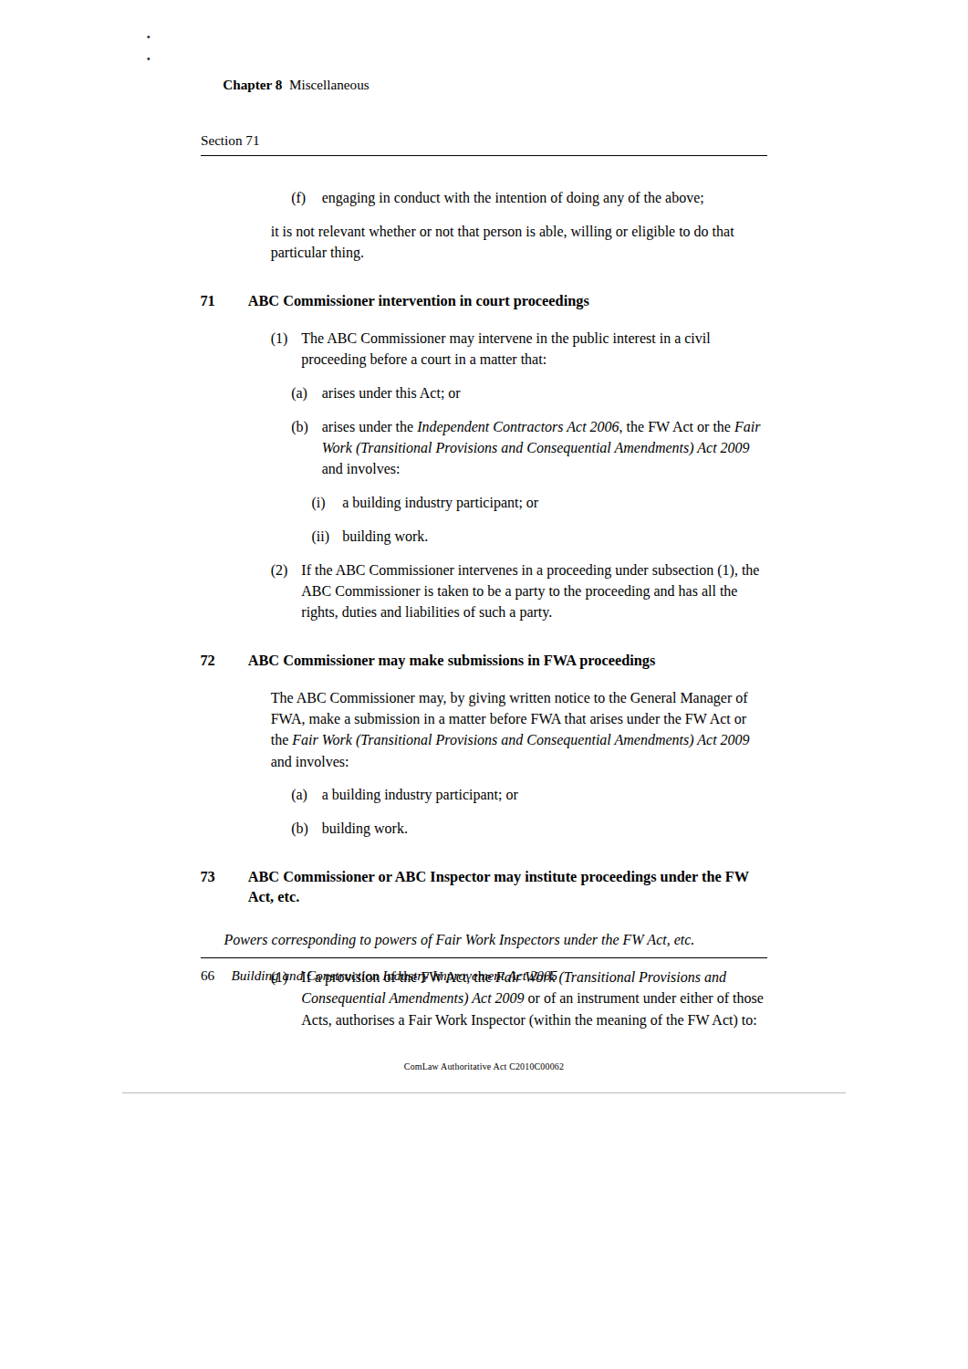•
•
Chapter 8 Miscellaneous
Section 71
(f) engaging in conduct with the intention of doing any of the above;
it is not relevant whether or not that person is able, willing or eligible to do that particular thing.
71 ABC Commissioner intervention in court proceedings
(1) The ABC Commissioner may intervene in the public interest in a civil proceeding before a court in a matter that:
(a) arises under this Act; or
(b) arises under the Independent Contractors Act 2006, the FW Act or the Fair Work (Transitional Provisions and Consequential Amendments) Act 2009 and involves:
(i) a building industry participant; or
(ii) building work.
(2) If the ABC Commissioner intervenes in a proceeding under subsection (1), the ABC Commissioner is taken to be a party to the proceeding and has all the rights, duties and liabilities of such a party.
72 ABC Commissioner may make submissions in FWA proceedings
The ABC Commissioner may, by giving written notice to the General Manager of FWA, make a submission in a matter before FWA that arises under the FW Act or the Fair Work (Transitional Provisions and Consequential Amendments) Act 2009 and involves:
(a) a building industry participant; or
(b) building work.
73 ABC Commissioner or ABC Inspector may institute proceedings under the FW Act, etc.
Powers corresponding to powers of Fair Work Inspectors under the FW Act, etc.
(1) If a provision of the FW Act, the Fair Work (Transitional Provisions and Consequential Amendments) Act 2009 or of an instrument under either of those Acts, authorises a Fair Work Inspector (within the meaning of the FW Act) to:
66 Building and Construction Industry Improvement Act 2005
ComLaw Authoritative Act C2010C00062